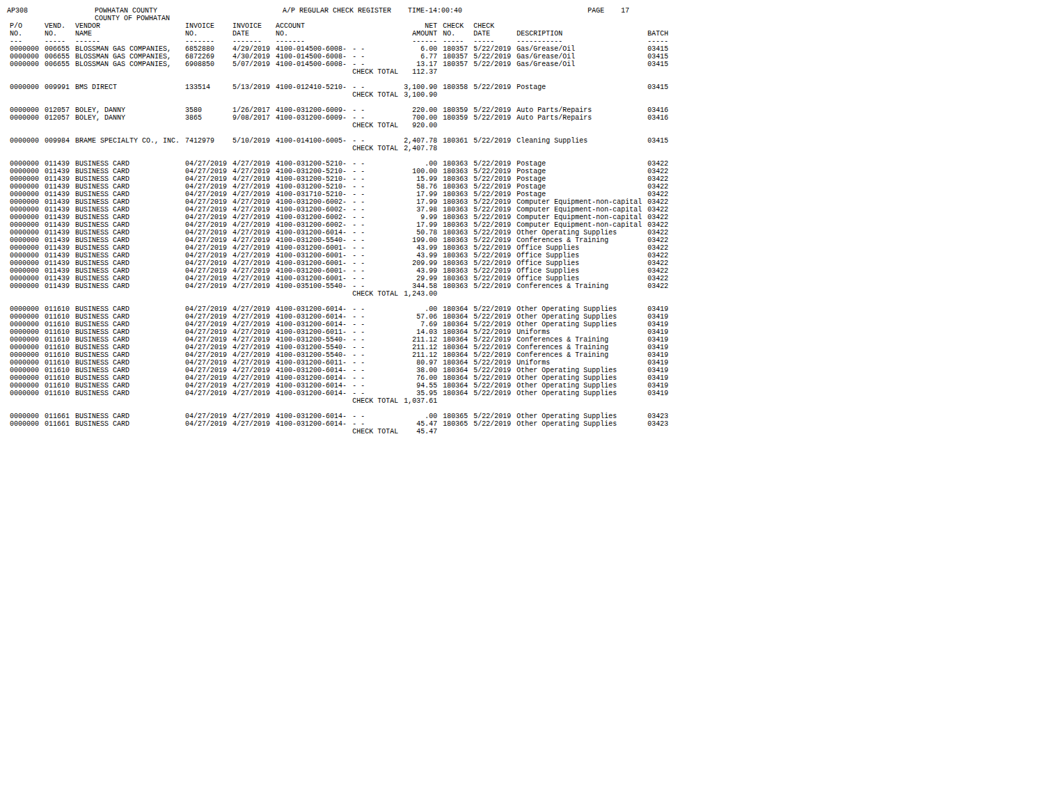AP308 POWHATAN COUNTY A/P REGULAR CHECK REGISTER TIME-14:00:40 PAGE 17 COUNTY OF POWHATAN
| P/O | VEND. | VENDOR | INVOICE | INVOICE | ACCOUNT | | NET | CHECK | CHECK | | |
| --- | --- | --- | --- | --- | --- | --- | --- | --- | --- | --- | --- |
| NO. | NO. | NAME | NO. | DATE | NO. | | AMOUNT | NO. | DATE | DESCRIPTION | BATCH |
| --- | ----- | ------ | ------- | ------- | ------- | | ------ | ----- | ----- | ----------- | ----- |
| 0000000 | 006655 | BLOSSMAN GAS COMPANIES, | 6852880 | 4/29/2019 | 4100-014500-6008- | - - | 6.00 | 180357 | 5/22/2019 | Gas/Grease/Oil | 03415 |
| 0000000 | 006655 | BLOSSMAN GAS COMPANIES, | 6872269 | 4/30/2019 | 4100-014500-6008- | - - | 6.77 | 180357 | 5/22/2019 | Gas/Grease/Oil | 03415 |
| 0000000 | 006655 | BLOSSMAN GAS COMPANIES, | 6908850 | 5/07/2019 | 4100-014500-6008- | - - | 13.17 | 180357 | 5/22/2019 | Gas/Grease/Oil | 03415 |
| | | | | | | CHECK TOTAL | 112.37 | | | | |
| 0000000 | 009991 | BMS DIRECT | 133514 | 5/13/2019 | 4100-012410-5210- | - - | 3,100.90 | 180358 | 5/22/2019 | Postage | 03415 |
| | | | | | | CHECK TOTAL | 3,100.90 | | | | |
| 0000000 | 012057 | BOLEY, DANNY | 3580 | 1/26/2017 | 4100-031200-6009- | - - | 220.00 | 180359 | 5/22/2019 | Auto Parts/Repairs | 03416 |
| 0000000 | 012057 | BOLEY, DANNY | 3865 | 9/08/2017 | 4100-031200-6009- | - - | 700.00 | 180359 | 5/22/2019 | Auto Parts/Repairs | 03416 |
| | | | | | | CHECK TOTAL | 920.00 | | | | |
| 0000000 | 009984 | BRAME SPECIALTY CO., INC. | 7412979 | 5/10/2019 | 4100-014100-6005- | - - | 2,407.78 | 180361 | 5/22/2019 | Cleaning Supplies | 03415 |
| | | | | | | CHECK TOTAL | 2,407.78 | | | | |
| 0000000 | 011439 | BUSINESS CARD | 04/27/2019 | 4/27/2019 | 4100-031200-5210- | - - | .00 | 180363 | 5/22/2019 | Postage | 03422 |
| 0000000 | 011439 | BUSINESS CARD | 04/27/2019 | 4/27/2019 | 4100-031200-5210- | - - | 100.00 | 180363 | 5/22/2019 | Postage | 03422 |
| 0000000 | 011439 | BUSINESS CARD | 04/27/2019 | 4/27/2019 | 4100-031200-5210- | - - | 15.99 | 180363 | 5/22/2019 | Postage | 03422 |
| 0000000 | 011439 | BUSINESS CARD | 04/27/2019 | 4/27/2019 | 4100-031200-5210- | - - | 58.76 | 180363 | 5/22/2019 | Postage | 03422 |
| 0000000 | 011439 | BUSINESS CARD | 04/27/2019 | 4/27/2019 | 4100-031710-5210- | - - | 17.99 | 180363 | 5/22/2019 | Postage | 03422 |
| 0000000 | 011439 | BUSINESS CARD | 04/27/2019 | 4/27/2019 | 4100-031200-6002- | - - | 17.99 | 180363 | 5/22/2019 | Computer Equipment-non-capital | 03422 |
| 0000000 | 011439 | BUSINESS CARD | 04/27/2019 | 4/27/2019 | 4100-031200-6002- | - - | 37.98 | 180363 | 5/22/2019 | Computer Equipment-non-capital | 03422 |
| 0000000 | 011439 | BUSINESS CARD | 04/27/2019 | 4/27/2019 | 4100-031200-6002- | - - | 9.99 | 180363 | 5/22/2019 | Computer Equipment-non-capital | 03422 |
| 0000000 | 011439 | BUSINESS CARD | 04/27/2019 | 4/27/2019 | 4100-031200-6002- | - - | 17.99 | 180363 | 5/22/2019 | Computer Equipment-non-capital | 03422 |
| 0000000 | 011439 | BUSINESS CARD | 04/27/2019 | 4/27/2019 | 4100-031200-6014- | - - | 50.78 | 180363 | 5/22/2019 | Other Operating Supplies | 03422 |
| 0000000 | 011439 | BUSINESS CARD | 04/27/2019 | 4/27/2019 | 4100-031200-5540- | - - | 199.00 | 180363 | 5/22/2019 | Conferences & Training | 03422 |
| 0000000 | 011439 | BUSINESS CARD | 04/27/2019 | 4/27/2019 | 4100-031200-6001- | - - | 43.99 | 180363 | 5/22/2019 | Office Supplies | 03422 |
| 0000000 | 011439 | BUSINESS CARD | 04/27/2019 | 4/27/2019 | 4100-031200-6001- | - - | 43.99 | 180363 | 5/22/2019 | Office Supplies | 03422 |
| 0000000 | 011439 | BUSINESS CARD | 04/27/2019 | 4/27/2019 | 4100-031200-6001- | - - | 209.99 | 180363 | 5/22/2019 | Office Supplies | 03422 |
| 0000000 | 011439 | BUSINESS CARD | 04/27/2019 | 4/27/2019 | 4100-031200-6001- | - - | 43.99 | 180363 | 5/22/2019 | Office Supplies | 03422 |
| 0000000 | 011439 | BUSINESS CARD | 04/27/2019 | 4/27/2019 | 4100-031200-6001- | - - | 29.99 | 180363 | 5/22/2019 | Office Supplies | 03422 |
| 0000000 | 011439 | BUSINESS CARD | 04/27/2019 | 4/27/2019 | 4100-035100-5540- | - - | 344.58 | 180363 | 5/22/2019 | Conferences & Training | 03422 |
| | | | | | | CHECK TOTAL | 1,243.00 | | | | |
| 0000000 | 011610 | BUSINESS CARD | 04/27/2019 | 4/27/2019 | 4100-031200-6014- | - - | .00 | 180364 | 5/22/2019 | Other Operating Supplies | 03419 |
| 0000000 | 011610 | BUSINESS CARD | 04/27/2019 | 4/27/2019 | 4100-031200-6014- | - - | 57.06 | 180364 | 5/22/2019 | Other Operating Supplies | 03419 |
| 0000000 | 011610 | BUSINESS CARD | 04/27/2019 | 4/27/2019 | 4100-031200-6014- | - - | 7.69 | 180364 | 5/22/2019 | Other Operating Supplies | 03419 |
| 0000000 | 011610 | BUSINESS CARD | 04/27/2019 | 4/27/2019 | 4100-031200-6011- | - - | 14.03 | 180364 | 5/22/2019 | Uniforms | 03419 |
| 0000000 | 011610 | BUSINESS CARD | 04/27/2019 | 4/27/2019 | 4100-031200-5540- | - - | 211.12 | 180364 | 5/22/2019 | Conferences & Training | 03419 |
| 0000000 | 011610 | BUSINESS CARD | 04/27/2019 | 4/27/2019 | 4100-031200-5540- | - - | 211.12 | 180364 | 5/22/2019 | Conferences & Training | 03419 |
| 0000000 | 011610 | BUSINESS CARD | 04/27/2019 | 4/27/2019 | 4100-031200-5540- | - - | 211.12 | 180364 | 5/22/2019 | Conferences & Training | 03419 |
| 0000000 | 011610 | BUSINESS CARD | 04/27/2019 | 4/27/2019 | 4100-031200-6011- | - - | 80.97 | 180364 | 5/22/2019 | Uniforms | 03419 |
| 0000000 | 011610 | BUSINESS CARD | 04/27/2019 | 4/27/2019 | 4100-031200-6014- | - - | 38.00 | 180364 | 5/22/2019 | Other Operating Supplies | 03419 |
| 0000000 | 011610 | BUSINESS CARD | 04/27/2019 | 4/27/2019 | 4100-031200-6014- | - - | 76.00 | 180364 | 5/22/2019 | Other Operating Supplies | 03419 |
| 0000000 | 011610 | BUSINESS CARD | 04/27/2019 | 4/27/2019 | 4100-031200-6014- | - - | 94.55 | 180364 | 5/22/2019 | Other Operating Supplies | 03419 |
| 0000000 | 011610 | BUSINESS CARD | 04/27/2019 | 4/27/2019 | 4100-031200-6014- | - - | 35.95 | 180364 | 5/22/2019 | Other Operating Supplies | 03419 |
| | | | | | | CHECK TOTAL | 1,037.61 | | | | |
| 0000000 | 011661 | BUSINESS CARD | 04/27/2019 | 4/27/2019 | 4100-031200-6014- | - - | .00 | 180365 | 5/22/2019 | Other Operating Supplies | 03423 |
| 0000000 | 011661 | BUSINESS CARD | 04/27/2019 | 4/27/2019 | 4100-031200-6014- | - - | 45.47 | 180365 | 5/22/2019 | Other Operating Supplies | 03423 |
| | | | | | | CHECK TOTAL | 45.47 | | | | |